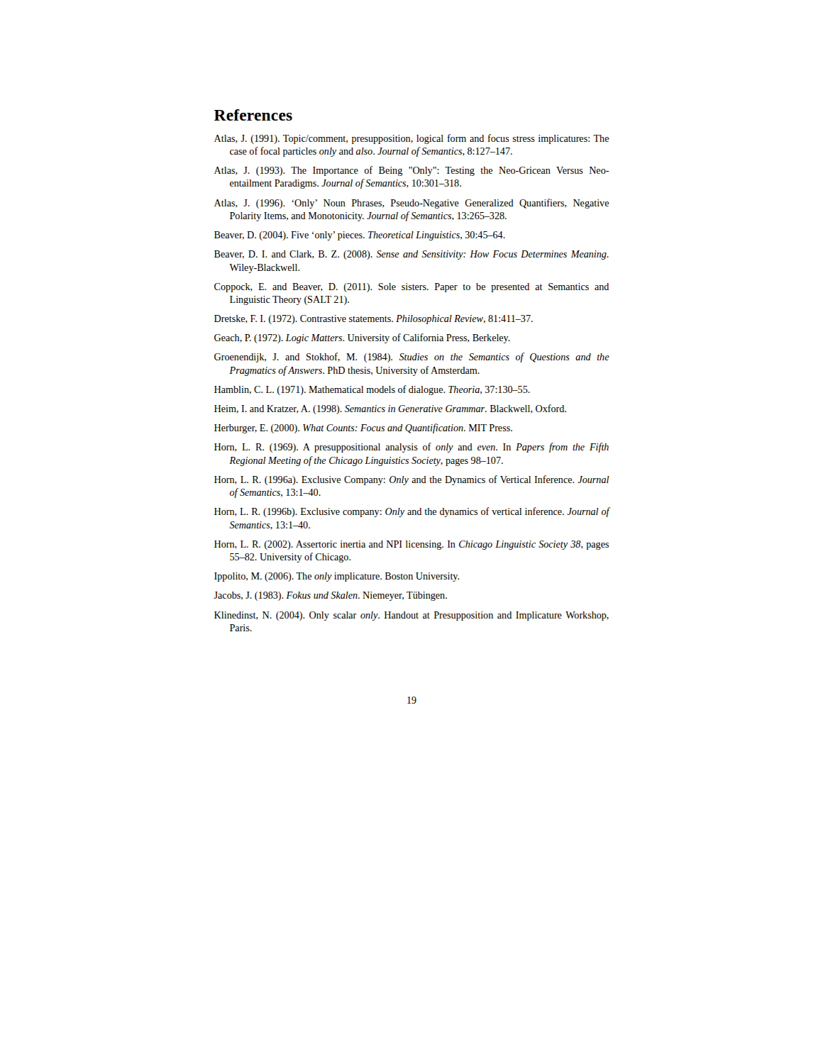References
Atlas, J. (1991). Topic/comment, presupposition, logical form and focus stress implicatures: The case of focal particles only and also. Journal of Semantics, 8:127–147.
Atlas, J. (1993). The Importance of Being "Only": Testing the Neo-Gricean Versus Neo-entailment Paradigms. Journal of Semantics, 10:301–318.
Atlas, J. (1996). ‘Only’ Noun Phrases, Pseudo-Negative Generalized Quantifiers, Negative Polarity Items, and Monotonicity. Journal of Semantics, 13:265–328.
Beaver, D. (2004). Five ‘only’ pieces. Theoretical Linguistics, 30:45–64.
Beaver, D. I. and Clark, B. Z. (2008). Sense and Sensitivity: How Focus Determines Meaning. Wiley-Blackwell.
Coppock, E. and Beaver, D. (2011). Sole sisters. Paper to be presented at Semantics and Linguistic Theory (SALT 21).
Dretske, F. I. (1972). Contrastive statements. Philosophical Review, 81:411–37.
Geach, P. (1972). Logic Matters. University of California Press, Berkeley.
Groenendijk, J. and Stokhof, M. (1984). Studies on the Semantics of Questions and the Pragmatics of Answers. PhD thesis, University of Amsterdam.
Hamblin, C. L. (1971). Mathematical models of dialogue. Theoria, 37:130–55.
Heim, I. and Kratzer, A. (1998). Semantics in Generative Grammar. Blackwell, Oxford.
Herburger, E. (2000). What Counts: Focus and Quantification. MIT Press.
Horn, L. R. (1969). A presuppositional analysis of only and even. In Papers from the Fifth Regional Meeting of the Chicago Linguistics Society, pages 98–107.
Horn, L. R. (1996a). Exclusive Company: Only and the Dynamics of Vertical Inference. Journal of Semantics, 13:1–40.
Horn, L. R. (1996b). Exclusive company: Only and the dynamics of vertical inference. Journal of Semantics, 13:1–40.
Horn, L. R. (2002). Assertoric inertia and NPI licensing. In Chicago Linguistic Society 38, pages 55–82. University of Chicago.
Ippolito, M. (2006). The only implicature. Boston University.
Jacobs, J. (1983). Fokus und Skalen. Niemeyer, Tübingen.
Klinedinst, N. (2004). Only scalar only. Handout at Presupposition and Implicature Workshop, Paris.
19